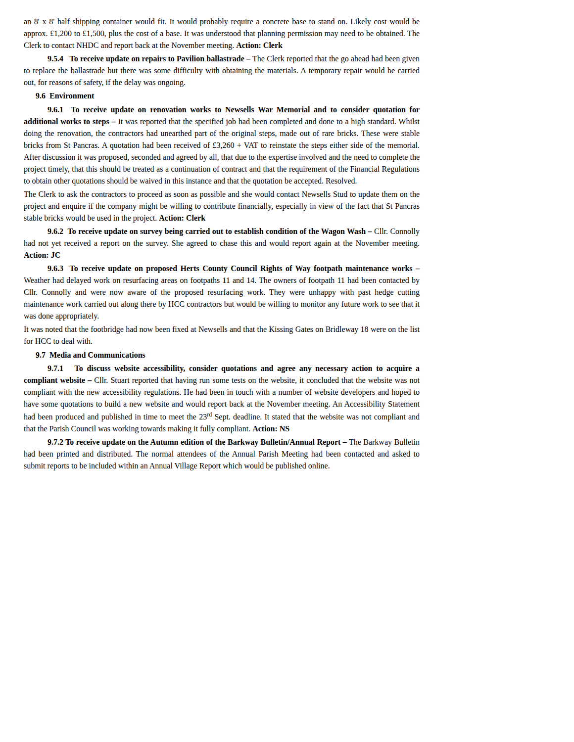an 8' x 8' half shipping container would fit. It would probably require a concrete base to stand on. Likely cost would be approx. £1,200 to £1,500, plus the cost of a base. It was understood that planning permission may need to be obtained. The Clerk to contact NHDC and report back at the November meeting. Action: Clerk
9.5.4 To receive update on repairs to Pavilion ballastrade – The Clerk reported that the go ahead had been given to replace the ballastrade but there was some difficulty with obtaining the materials. A temporary repair would be carried out, for reasons of safety, if the delay was ongoing.
9.6 Environment
9.6.1 To receive update on renovation works to Newsells War Memorial and to consider quotation for additional works to steps – It was reported that the specified job had been completed and done to a high standard. Whilst doing the renovation, the contractors had unearthed part of the original steps, made out of rare bricks. These were stable bricks from St Pancras. A quotation had been received of £3,260 + VAT to reinstate the steps either side of the memorial. After discussion it was proposed, seconded and agreed by all, that due to the expertise involved and the need to complete the project timely, that this should be treated as a continuation of contract and that the requirement of the Financial Regulations to obtain other quotations should be waived in this instance and that the quotation be accepted. Resolved.
The Clerk to ask the contractors to proceed as soon as possible and she would contact Newsells Stud to update them on the project and enquire if the company might be willing to contribute financially, especially in view of the fact that St Pancras stable bricks would be used in the project. Action: Clerk
9.6.2 To receive update on survey being carried out to establish condition of the Wagon Wash – Cllr. Connolly had not yet received a report on the survey. She agreed to chase this and would report again at the November meeting. Action: JC
9.6.3 To receive update on proposed Herts County Council Rights of Way footpath maintenance works – Weather had delayed work on resurfacing areas on footpaths 11 and 14. The owners of footpath 11 had been contacted by Cllr. Connolly and were now aware of the proposed resurfacing work. They were unhappy with past hedge cutting maintenance work carried out along there by HCC contractors but would be willing to monitor any future work to see that it was done appropriately.
It was noted that the footbridge had now been fixed at Newsells and that the Kissing Gates on Bridleway 18 were on the list for HCC to deal with.
9.7 Media and Communications
9.7.1 To discuss website accessibility, consider quotations and agree any necessary action to acquire a compliant website – Cllr. Stuart reported that having run some tests on the website, it concluded that the website was not compliant with the new accessibility regulations. He had been in touch with a number of website developers and hoped to have some quotations to build a new website and would report back at the November meeting. An Accessibility Statement had been produced and published in time to meet the 23rd Sept. deadline. It stated that the website was not compliant and that the Parish Council was working towards making it fully compliant. Action: NS
9.7.2 To receive update on the Autumn edition of the Barkway Bulletin/Annual Report – The Barkway Bulletin had been printed and distributed. The normal attendees of the Annual Parish Meeting had been contacted and asked to submit reports to be included within an Annual Village Report which would be published online.